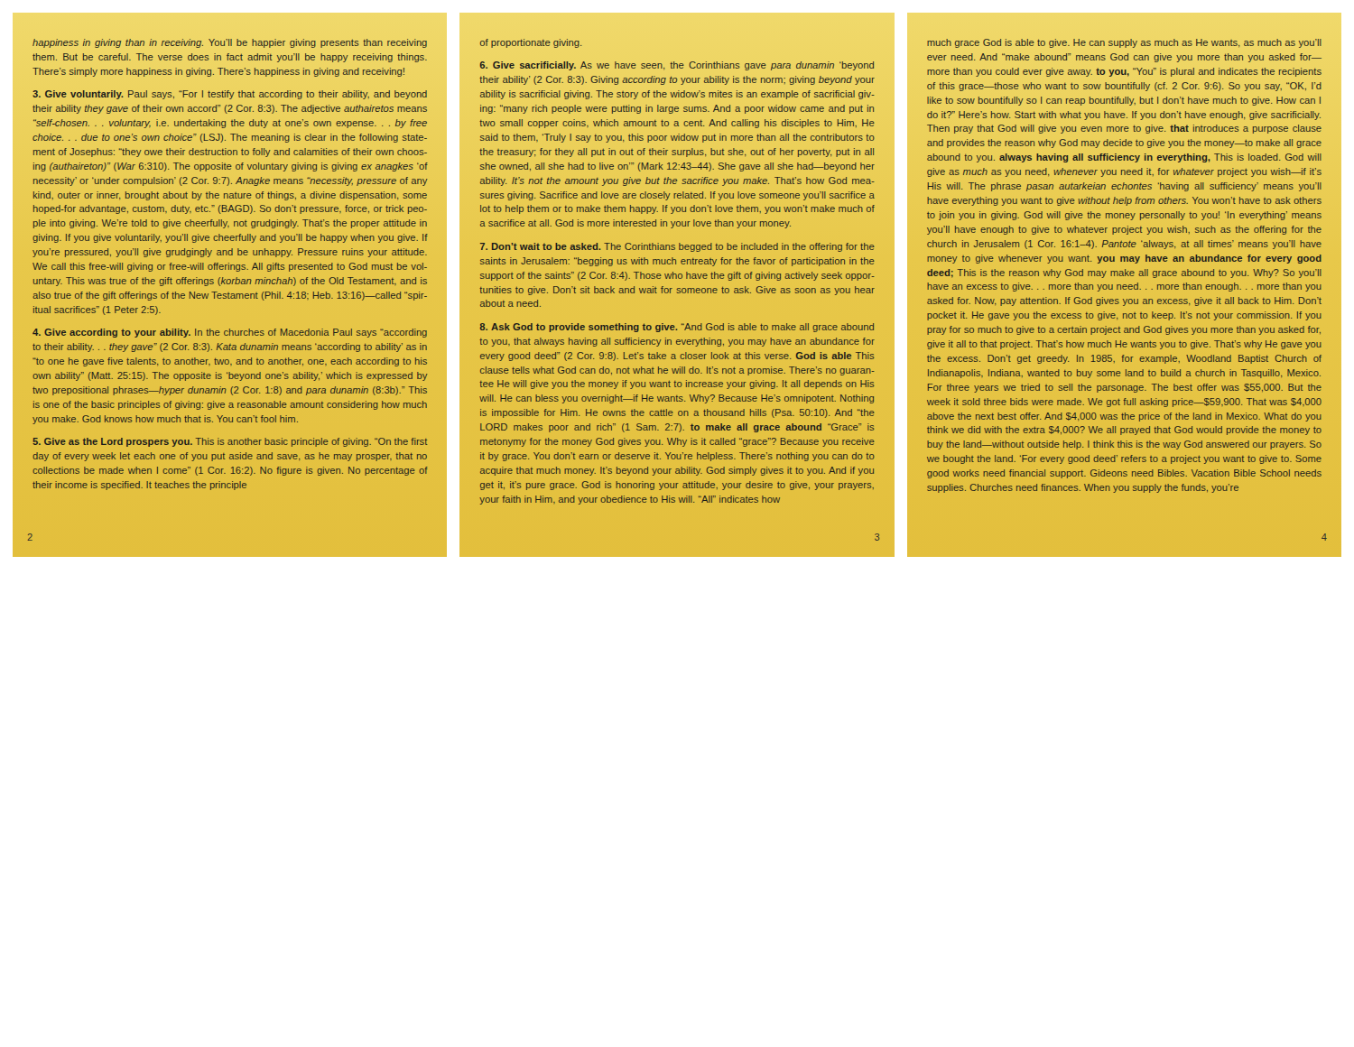happiness in giving than in receiving. You’ll be happier giving presents than receiving them. But be careful. The verse does in fact admit you’ll be happy receiving things. There’s simply more happiness in giving. There’s happiness in giving and receiving!
3. Give voluntarily. Paul says, “For I testify that according to their ability, and beyond their ability they gave of their own accord” (2 Cor. 8:3). The adjective authairetos means “self-chosen. . . voluntary, i.e. undertaking the duty at one’s own expense. . . by free choice. . . due to one’s own choice” (LSJ). The meaning is clear in the following statement of Josephus: “they owe their destruction to folly and calamities of their own choosing (authaireton)” (War 6:310). The opposite of voluntary giving is giving ex anagkes ‘of necessity’ or ‘under compulsion’ (2 Cor. 9:7). Anagke means “necessity, pressure of any kind, outer or inner, brought about by the nature of things, a divine dispensation, some hoped-for advantage, custom, duty, etc.” (BAGD). So don’t pressure, force, or trick people into giving. We’re told to give cheerfully, not grudgingly. That’s the proper attitude in giving. If you give voluntarily, you’ll give cheerfully and you’ll be happy when you give. If you’re pressured, you’ll give grudgingly and be unhappy. Pressure ruins your attitude. We call this free-will giving or free-will offerings. All gifts presented to God must be voluntary. This was true of the gift offerings (korban minchah) of the Old Testament, and is also true of the gift offerings of the New Testament (Phil. 4:18; Heb. 13:16)—called “spiritual sacrifices” (1 Peter 2:5).
4. Give according to your ability. In the churches of Macedonia Paul says “according to their ability. . . they gave” (2 Cor. 8:3). Kata dunamin means ‘according to ability’ as in “to one he gave five talents, to another, two, and to another, one, each according to his own ability” (Matt. 25:15). The opposite is ‘beyond one’s ability,’ which is expressed by two prepositional phrases—hyper dunamin (2 Cor. 1:8) and para dunamin (8:3b).” This is one of the basic principles of giving: give a reasonable amount considering how much you make. God knows how much that is. You can’t fool him.
5. Give as the Lord prospers you. This is another basic principle of giving. “On the first day of every week let each one of you put aside and save, as he may prosper, that no collections be made when I come” (1 Cor. 16:2). No figure is given. No percentage of their income is specified. It teaches the principle
2
of proportionate giving.
6. Give sacrificially. As we have seen, the Corinthians gave para dunamin ‘beyond their ability’ (2 Cor. 8:3). Giving according to your ability is the norm; giving beyond your ability is sacrificial giving. The story of the widow’s mites is an example of sacrificial giving: “many rich people were putting in large sums. And a poor widow came and put in two small copper coins, which amount to a cent. And calling his disciples to Him, He said to them, ‘Truly I say to you, this poor widow put in more than all the contributors to the treasury; for they all put in out of their surplus, but she, out of her poverty, put in all she owned, all she had to live on’” (Mark 12:43–44). She gave all she had—beyond her ability. It’s not the amount you give but the sacrifice you make. That’s how God measures giving. Sacrifice and love are closely related. If you love someone you’ll sacrifice a lot to help them or to make them happy. If you don’t love them, you won’t make much of a sacrifice at all. God is more interested in your love than your money.
7. Don’t wait to be asked. The Corinthians begged to be included in the offering for the saints in Jerusalem: “begging us with much entreaty for the favor of participation in the support of the saints” (2 Cor. 8:4). Those who have the gift of giving actively seek opportunities to give. Don’t sit back and wait for someone to ask. Give as soon as you hear about a need.
8. Ask God to provide something to give. “And God is able to make all grace abound to you, that always having all sufficiency in everything, you may have an abundance for every good deed” (2 Cor. 9:8). Let’s take a closer look at this verse. God is able This clause tells what God can do, not what he will do. It’s not a promise. There’s no guarantee He will give you the money if you want to increase your giving. It all depends on His will. He can bless you overnight—if He wants. Why? Because He’s omnipotent. Nothing is impossible for Him. He owns the cattle on a thousand hills (Psa. 50:10). And “the LORD makes poor and rich” (1 Sam. 2:7). to make all grace abound “Grace” is metonymy for the money God gives you. Why is it called “grace”? Because you receive it by grace. You don’t earn or deserve it. You’re helpless. There’s nothing you can do to acquire that much money. It’s beyond your ability. God simply gives it to you. And if you get it, it’s pure grace. God is honoring your attitude, your desire to give, your prayers, your faith in Him, and your obedience to His will. “All” indicates how
3
much grace God is able to give. He can supply as much as He wants, as much as you’ll ever need. And “make abound” means God can give you more than you asked for—more than you could ever give away. to you, “You” is plural and indicates the recipients of this grace—those who want to sow bountifully (cf. 2 Cor. 9:6). So you say, “OK, I’d like to sow bountifully so I can reap bountifully, but I don’t have much to give. How can I do it?” Here’s how. Start with what you have. If you don’t have enough, give sacrificially. Then pray that God will give you even more to give. that introduces a purpose clause and provides the reason why God may decide to give you the money—to make all grace abound to you. always having all sufficiency in everything, This is loaded. God will give as much as you need, whenever you need it, for whatever project you wish—if it’s His will. The phrase pasan autarkeian echontes ‘having all sufficiency’ means you’ll have everything you want to give without help from others. You won’t have to ask others to join you in giving. God will give the money personally to you! ‘In everything’ means you’ll have enough to give to whatever project you wish, such as the offering for the church in Jerusalem (1 Cor. 16:1–4). Pantote ‘always, at all times’ means you’ll have money to give whenever you want. you may have an abundance for every good deed; This is the reason why God may make all grace abound to you. Why? So you’ll have an excess to give. . . more than you need. . . more than enough. . . more than you asked for. Now, pay attention. If God gives you an excess, give it all back to Him. Don’t pocket it. He gave you the excess to give, not to keep. It’s not your commission. If you pray for so much to give to a certain project and God gives you more than you asked for, give it all to that project. That’s how much He wants you to give. That’s why He gave you the excess. Don’t get greedy. In 1985, for example, Woodland Baptist Church of Indianapolis, Indiana, wanted to buy some land to build a church in Tasquillo, Mexico. For three years we tried to sell the parsonage. The best offer was $55,000. But the week it sold three bids were made. We got full asking price—$59,900. That was $4,000 above the next best offer. And $4,000 was the price of the land in Mexico. What do you think we did with the extra $4,000? We all prayed that God would provide the money to buy the land—without outside help. I think this is the way God answered our prayers. So we bought the land. ‘For every good deed’ refers to a project you want to give to. Some good works need financial support. Gideons need Bibles. Vacation Bible School needs supplies. Churches need finances. When you supply the funds, you’re
4